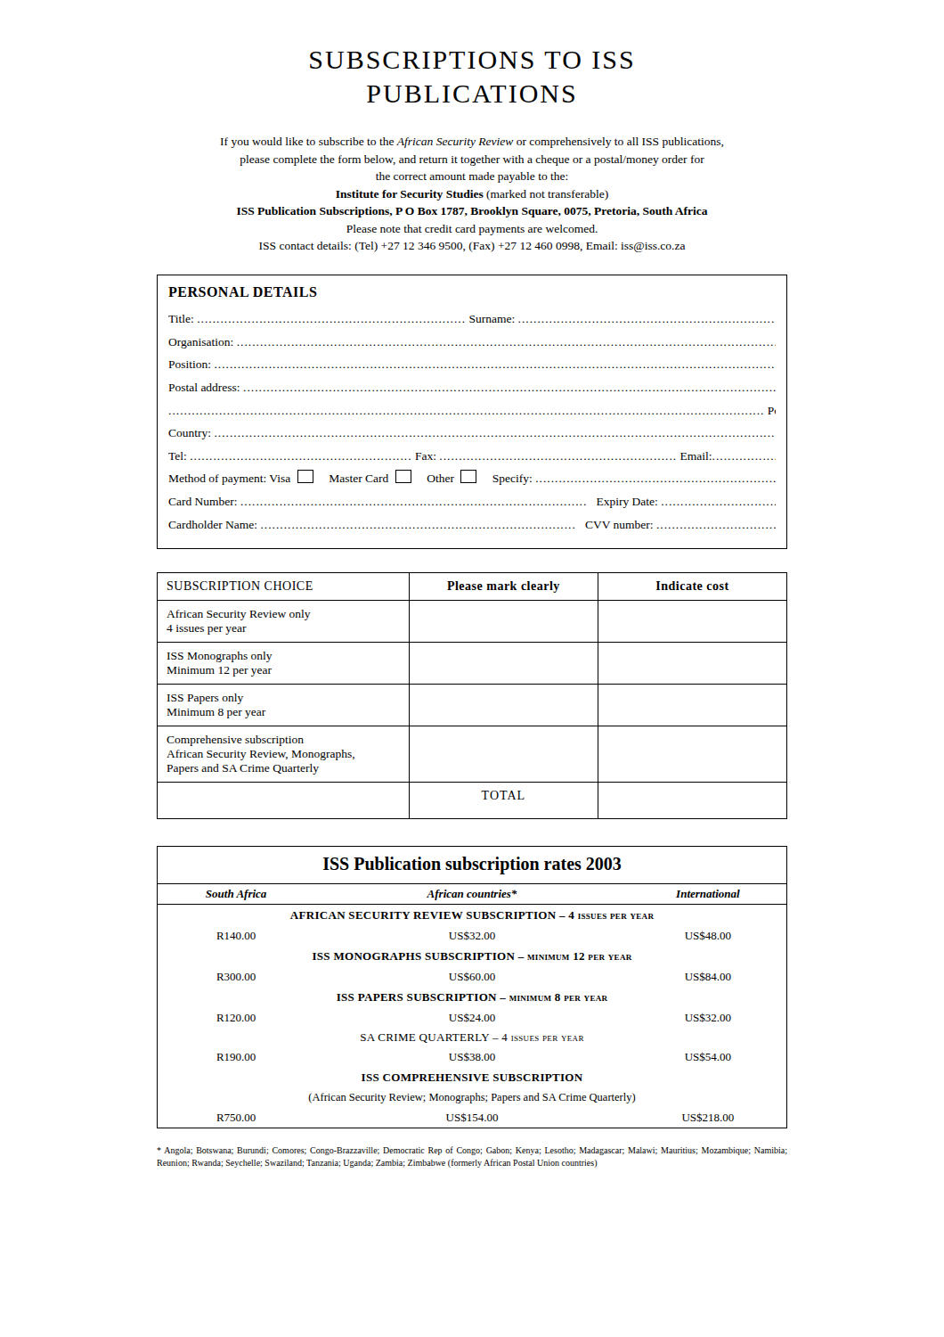SUBSCRIPTIONS TO ISS
PUBLICATIONS
If you would like to subscribe to the African Security Review or comprehensively to all ISS publications,
please complete the form below, and return it together with a cheque or a postal/money order for
the correct amount made payable to the:
Institute for Security Studies (marked not transferable)
ISS Publication Subscriptions, P O Box 1787, Brooklyn Square, 0075, Pretoria, South Africa
Please note that credit card payments are welcomed.
ISS contact details: (Tel) +27 12 346 9500, (Fax) +27 12 460 0998, Email: iss@iss.co.za
PERSONAL DETAILS
Title: ..................................................................... Surname: ........................................................................... Initials: ....................
Organisation: .........................................................................................................................................................................................
Position: ..................................................................................................................................................................................................
Postal address: .......................................................................................................................................................................................
......................................................................................................................................................... Postal code: .....................................
Country: ..................................................................................................................................................................................................
Tel: ......................................................... Fax: ............................................................. Email:.......................................................
Method of payment: Visa Master Card Other Specify: .........................................................................
Card Number: ......................................................................................... Expiry Date: .............................../...............................
Cardholder Name: ................................................................................. CVV number: ..........................................................
| SUBSCRIPTION CHOICE | Please mark clearly | Indicate cost |
| --- | --- | --- |
| African Security Review only 4 issues per year | | |
| ISS Monographs only Minimum 12 per year | | |
| ISS Papers only Minimum 8 per year | | |
| Comprehensive subscription African Security Review, Monographs, Papers and SA Crime Quarterly | | |
| | TOTAL | |
ISS Publication subscription rates 2003
| South Africa | African countries* | International |
| --- | --- | --- |
| AFRICAN SECURITY REVIEW SUBSCRIPTION – 4 issues per year |
| R140.00 | US$32.00 | US$48.00 |
| ISS MONOGRAPHS SUBSCRIPTION – minimum 12 per year |
| R300.00 | US$60.00 | US$84.00 |
| ISS PAPERS SUBSCRIPTION – minimum 8 per year |
| R120.00 | US$24.00 | US$32.00 |
| SA CRIME QUARTERLY – 4 issues per year |
| R190.00 | US$38.00 | US$54.00 |
| ISS COMPREHENSIVE SUBSCRIPTION |
| (African Security Review; Monographs; Papers and SA Crime Quarterly) |
| R750.00 | US$154.00 | US$218.00 |
* Angola; Botswana; Burundi; Comores; Congo-Brazzaville; Democratic Rep of Congo; Gabon; Kenya; Lesotho; Madagascar; Malawi; Mauritius; Mozambique; Namibia; Reunion; Rwanda; Seychelle; Swaziland; Tanzania; Uganda; Zambia; Zimbabwe (formerly African Postal Union countries)